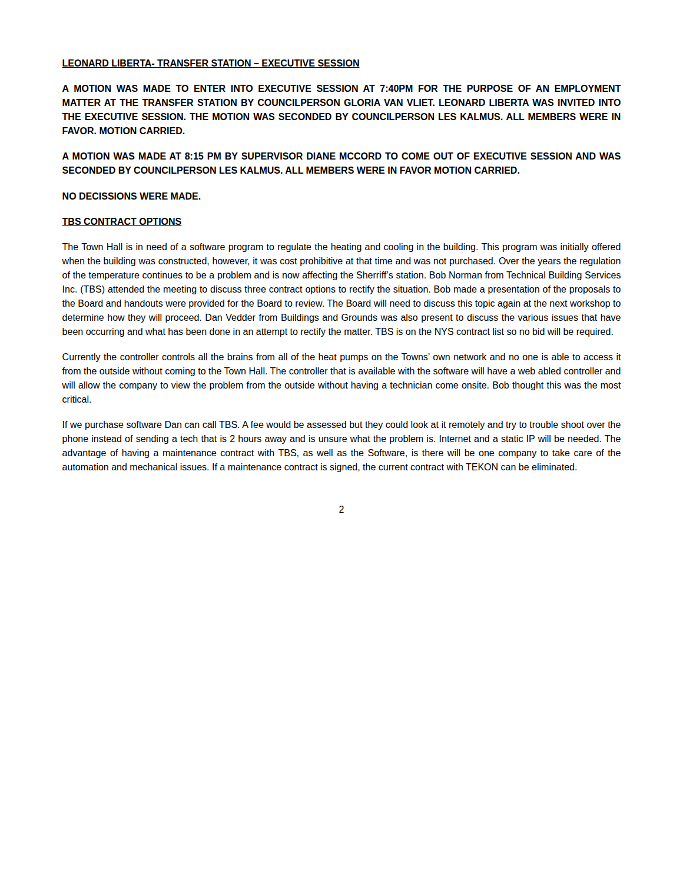Leonard Liberta- Transfer Station – Executive Session
A motion was made to enter into executive session at 7:40PM for the purpose of an employment matter at the transfer station by Councilperson Gloria Van Vliet. Leonard Liberta was invited into the executive session. The motion was seconded by Councilperson Les Kalmus. All members were in favor. Motion carried.
A motion was made at 8:15 PM by Supervisor Diane McCord to come out of executive session and was seconded by Councilperson Les Kalmus. All members were in favor motion carried.
No decissions were made.
TBS Contract Options
The Town Hall is in need of a software program to regulate the heating and cooling in the building. This program was initially offered when the building was constructed, however, it was cost prohibitive at that time and was not purchased. Over the years the regulation of the temperature continues to be a problem and is now affecting the Sherriff’s station. Bob Norman from Technical Building Services Inc. (TBS) attended the meeting to discuss three contract options to rectify the situation. Bob made a presentation of the proposals to the Board and handouts were provided for the Board to review. The Board will need to discuss this topic again at the next workshop to determine how they will proceed. Dan Vedder from Buildings and Grounds was also present to discuss the various issues that have been occurring and what has been done in an attempt to rectify the matter. TBS is on the NYS contract list so no bid will be required.
Currently the controller controls all the brains from all of the heat pumps on the Towns’ own network and no one is able to access it from the outside without coming to the Town Hall. The controller that is available with the software will have a web abled controller and will allow the company to view the problem from the outside without having a technician come onsite. Bob thought this was the most critical.
If we purchase software Dan can call TBS. A fee would be assessed but they could look at it remotely and try to trouble shoot over the phone instead of sending a tech that is 2 hours away and is unsure what the problem is. Internet and a static IP will be needed. The advantage of having a maintenance contract with TBS, as well as the Software, is there will be one company to take care of the automation and mechanical issues. If a maintenance contract is signed, the current contract with TEKON can be eliminated.
2